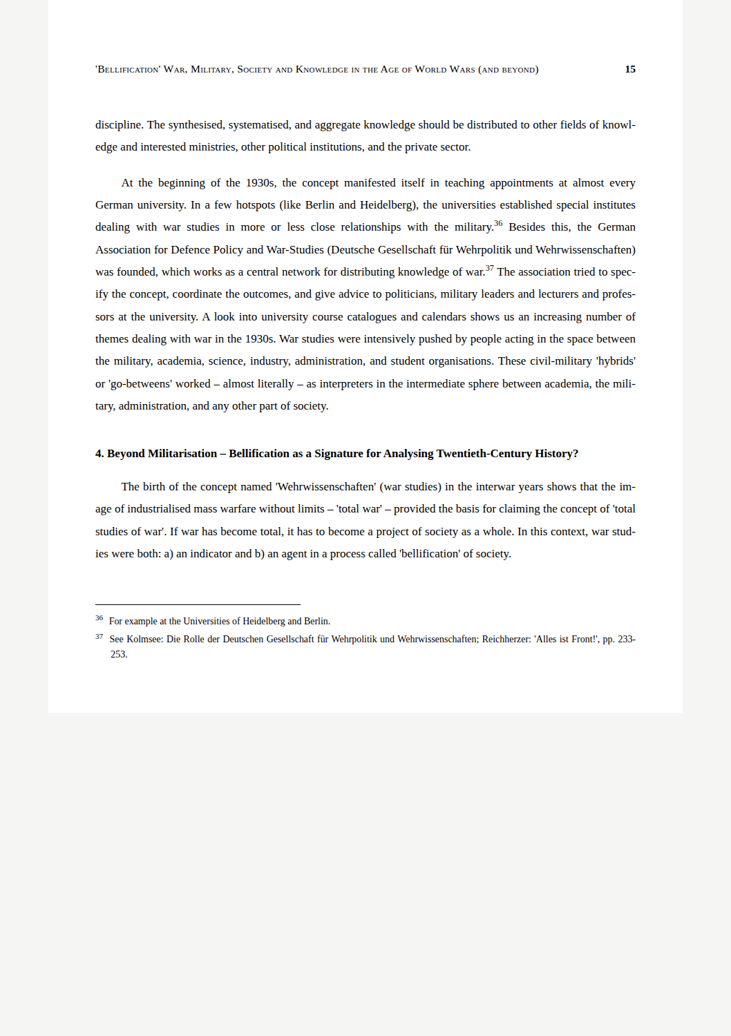'Bellification' War, Military, Society and Knowledge in the Age of World Wars (and beyond) 15
discipline. The synthesised, systematised, and aggregate knowledge should be distributed to other fields of knowledge and interested ministries, other political institutions, and the private sector.
At the beginning of the 1930s, the concept manifested itself in teaching appointments at almost every German university. In a few hotspots (like Berlin and Heidelberg), the universities established special institutes dealing with war studies in more or less close relationships with the military.36 Besides this, the German Association for Defence Policy and War-Studies (Deutsche Gesellschaft für Wehrpolitik und Wehrwissenschaften) was founded, which works as a central network for distributing knowledge of war.37 The association tried to specify the concept, coordinate the outcomes, and give advice to politicians, military leaders and lecturers and professors at the university. A look into university course catalogues and calendars shows us an increasing number of themes dealing with war in the 1930s. War studies were intensively pushed by people acting in the space between the military, academia, science, industry, administration, and student organisations. These civil-military 'hybrids' or 'go-betweens' worked – almost literally – as interpreters in the intermediate sphere between academia, the military, administration, and any other part of society.
4. Beyond Militarisation – Bellification as a Signature for Analysing Twentieth-Century History?
The birth of the concept named 'Wehrwissenschaften' (war studies) in the interwar years shows that the image of industrialised mass warfare without limits – 'total war' – provided the basis for claiming the concept of 'total studies of war'. If war has become total, it has to become a project of society as a whole. In this context, war studies were both: a) an indicator and b) an agent in a process called 'bellification' of society.
36 For example at the Universities of Heidelberg and Berlin.
37 See Kolmsee: Die Rolle der Deutschen Gesellschaft für Wehrpolitik und Wehrwissenschaften; Reichherzer: 'Alles ist Front!', pp. 233-253.